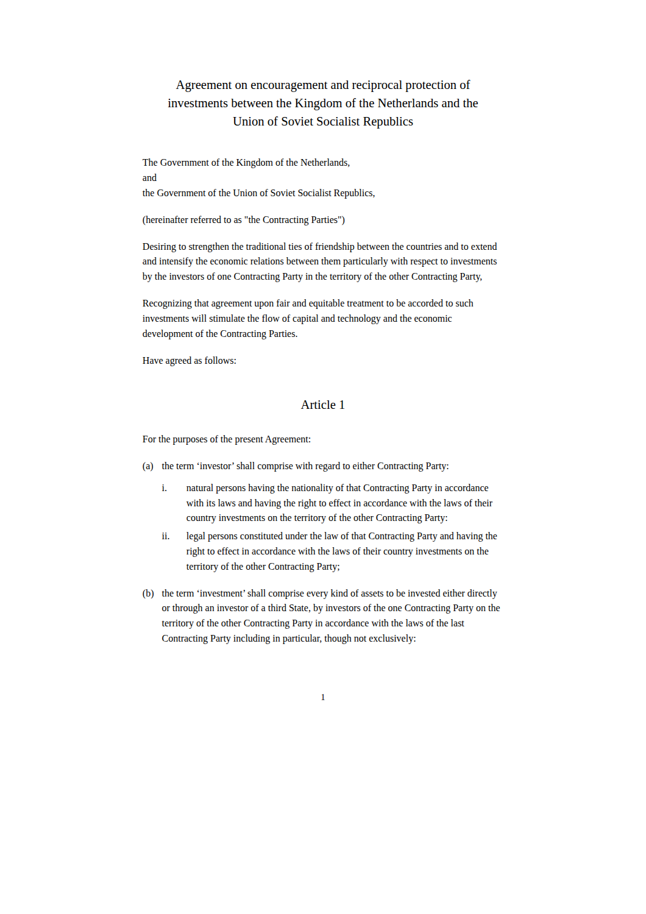Agreement on encouragement and reciprocal protection of investments between the Kingdom of the Netherlands and the Union of Soviet Socialist Republics
The Government of the Kingdom of the Netherlands,
and
the Government of the Union of Soviet Socialist Republics,
(hereinafter referred to as "the Contracting Parties")
Desiring to strengthen the traditional ties of friendship between the countries and to extend and intensify the economic relations between them particularly with respect to investments by the investors of one Contracting Party in the territory of the other Contracting Party,
Recognizing that agreement upon fair and equitable treatment to be accorded to such investments will stimulate the flow of capital and technology and the economic development of the Contracting Parties.
Have agreed as follows:
Article 1
For the purposes of the present Agreement:
(a) the term ‘investor’ shall comprise with regard to either Contracting Party:
i. natural persons having the nationality of that Contracting Party in accordance with its laws and having the right to effect in accordance with the laws of their country investments on the territory of the other Contracting Party:
ii. legal persons constituted under the law of that Contracting Party and having the right to effect in accordance with the laws of their country investments on the territory of the other Contracting Party;
(b) the term ‘investment’ shall comprise every kind of assets to be invested either directly or through an investor of a third State, by investors of the one Contracting Party on the territory of the other Contracting Party in accordance with the laws of the last Contracting Party including in particular, though not exclusively:
1